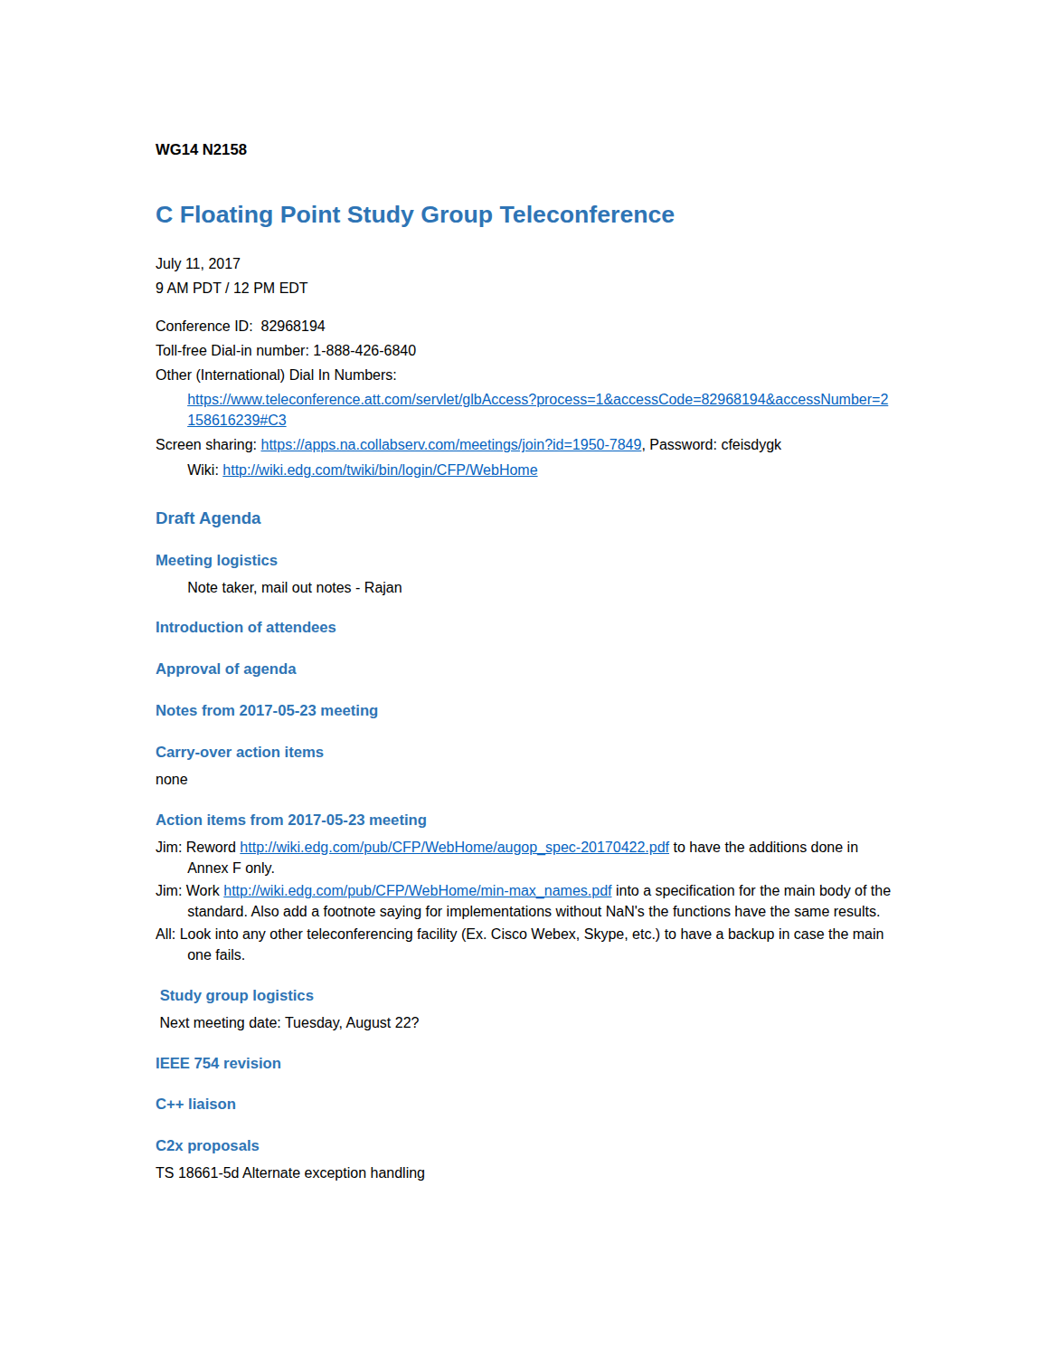WG14 N2158
C Floating Point Study Group Teleconference
July 11, 2017
9 AM PDT / 12 PM EDT
Conference ID: 82968194
Toll-free Dial-in number: 1-888-426-6840
Other (International) Dial In Numbers:
https://www.teleconference.att.com/servlet/glbAccess?process=1&accessCode=82968194&accessNumber=2158616239#C3
Screen sharing: https://apps.na.collabserv.com/meetings/join?id=1950-7849, Password: cfeisdygk
Wiki: http://wiki.edg.com/twiki/bin/login/CFP/WebHome
Draft Agenda
Meeting logistics
Note taker, mail out notes - Rajan
Introduction of attendees
Approval of agenda
Notes from 2017-05-23 meeting
Carry-over action items
none
Action items from 2017-05-23 meeting
Jim: Reword http://wiki.edg.com/pub/CFP/WebHome/augop_spec-20170422.pdf to have the additions done in Annex F only.
Jim: Work http://wiki.edg.com/pub/CFP/WebHome/min-max_names.pdf into a specification for the main body of the standard. Also add a footnote saying for implementations without NaN's the functions have the same results.
All: Look into any other teleconferencing facility (Ex. Cisco Webex, Skype, etc.) to have a backup in case the main one fails.
Study group logistics
Next meeting date: Tuesday, August 22?
IEEE 754 revision
C++ liaison
C2x proposals
TS 18661-5d Alternate exception handling